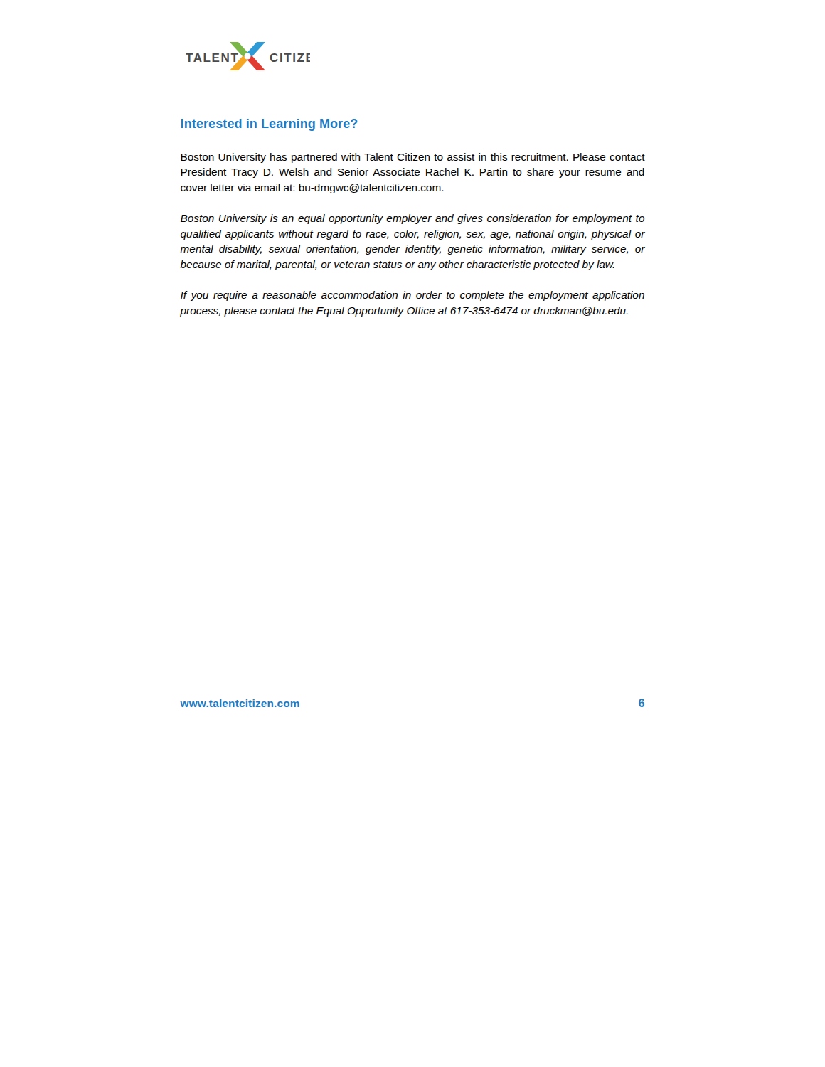TALENT CITIZEN
Interested in Learning More?
Boston University has partnered with Talent Citizen to assist in this recruitment. Please contact President Tracy D. Welsh and Senior Associate Rachel K. Partin to share your resume and cover letter via email at: bu-dmgwc@talentcitizen.com.
Boston University is an equal opportunity employer and gives consideration for employment to qualified applicants without regard to race, color, religion, sex, age, national origin, physical or mental disability, sexual orientation, gender identity, genetic information, military service, or because of marital, parental, or veteran status or any other characteristic protected by law.
If you require a reasonable accommodation in order to complete the employment application process, please contact the Equal Opportunity Office at 617-353-6474 or druckman@bu.edu.
www.talentcitizen.com
6